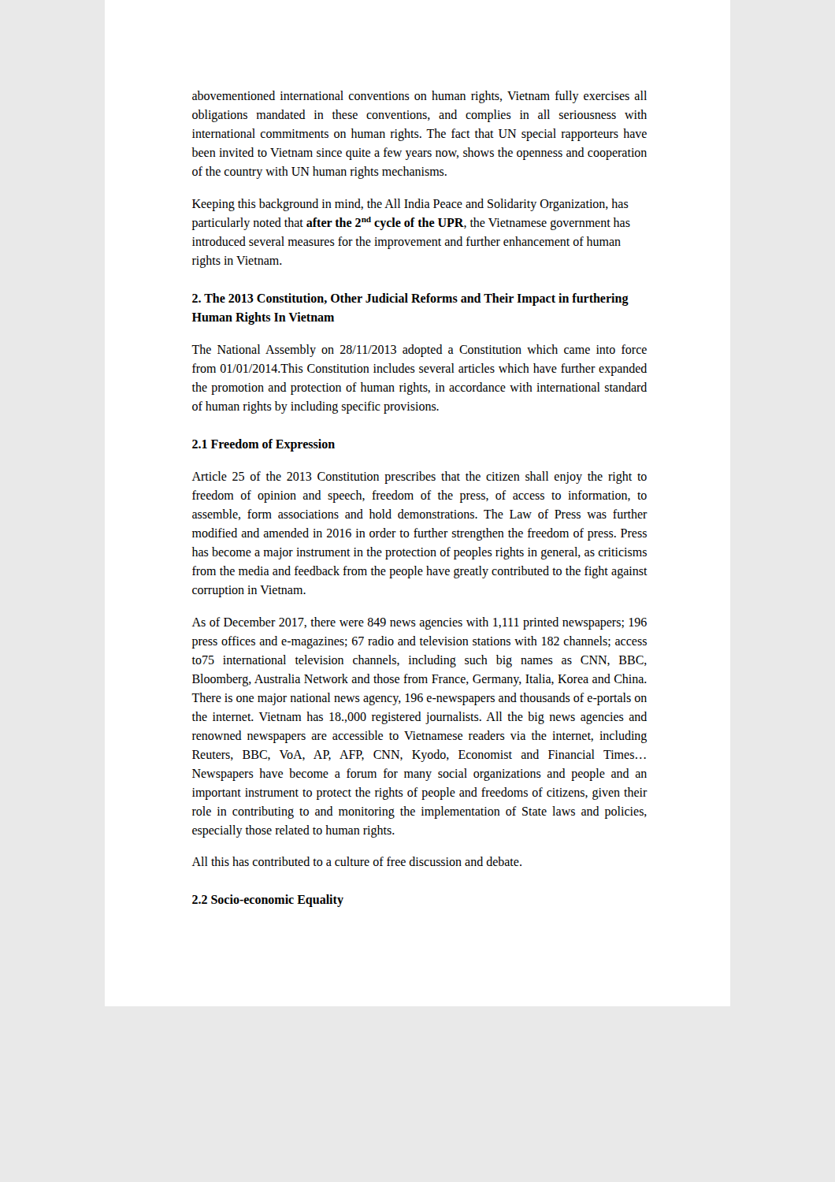abovementioned international conventions on human rights, Vietnam fully exercises all obligations mandated in these conventions, and complies in all seriousness with international commitments on human rights. The fact that UN special rapporteurs have been invited to Vietnam since quite a few years now, shows the openness and cooperation of the country with UN human rights mechanisms.
Keeping this background in mind, the All India Peace and Solidarity Organization, has particularly noted that after the 2nd cycle of the UPR, the Vietnamese government has introduced several measures for the improvement and further enhancement of human rights in Vietnam.
2. The 2013 Constitution, Other Judicial Reforms and Their Impact in furthering Human Rights In Vietnam
The National Assembly on 28/11/2013 adopted a Constitution which came into force from 01/01/2014.This Constitution includes several articles which have further expanded the promotion and protection of human rights, in accordance with international standard of human rights by including specific provisions.
2.1 Freedom of Expression
Article 25 of the 2013 Constitution prescribes that the citizen shall enjoy the right to freedom of opinion and speech, freedom of the press, of access to information, to assemble, form associations and hold demonstrations. The Law of Press was further modified and amended in 2016 in order to further strengthen the freedom of press. Press has become a major instrument in the protection of peoples rights in general, as criticisms from the media and feedback from the people have greatly contributed to the fight against corruption in Vietnam.
As of December 2017, there were 849 news agencies with 1,111 printed newspapers; 196 press offices and e-magazines; 67 radio and television stations with 182 channels; access to75 international television channels, including such big names as CNN, BBC, Bloomberg, Australia Network and those from France, Germany, Italia, Korea and China. There is one major national news agency, 196 e-newspapers and thousands of e-portals on the internet. Vietnam has 18.,000 registered journalists. All the big news agencies and renowned newspapers are accessible to Vietnamese readers via the internet, including Reuters, BBC, VoA, AP, AFP, CNN, Kyodo, Economist and Financial Times…Newspapers have become a forum for many social organizations and people and an important instrument to protect the rights of people and freedoms of citizens, given their role in contributing to and monitoring the implementation of State laws and policies, especially those related to human rights.
All this has contributed to a culture of free discussion and debate.
2.2 Socio-economic Equality